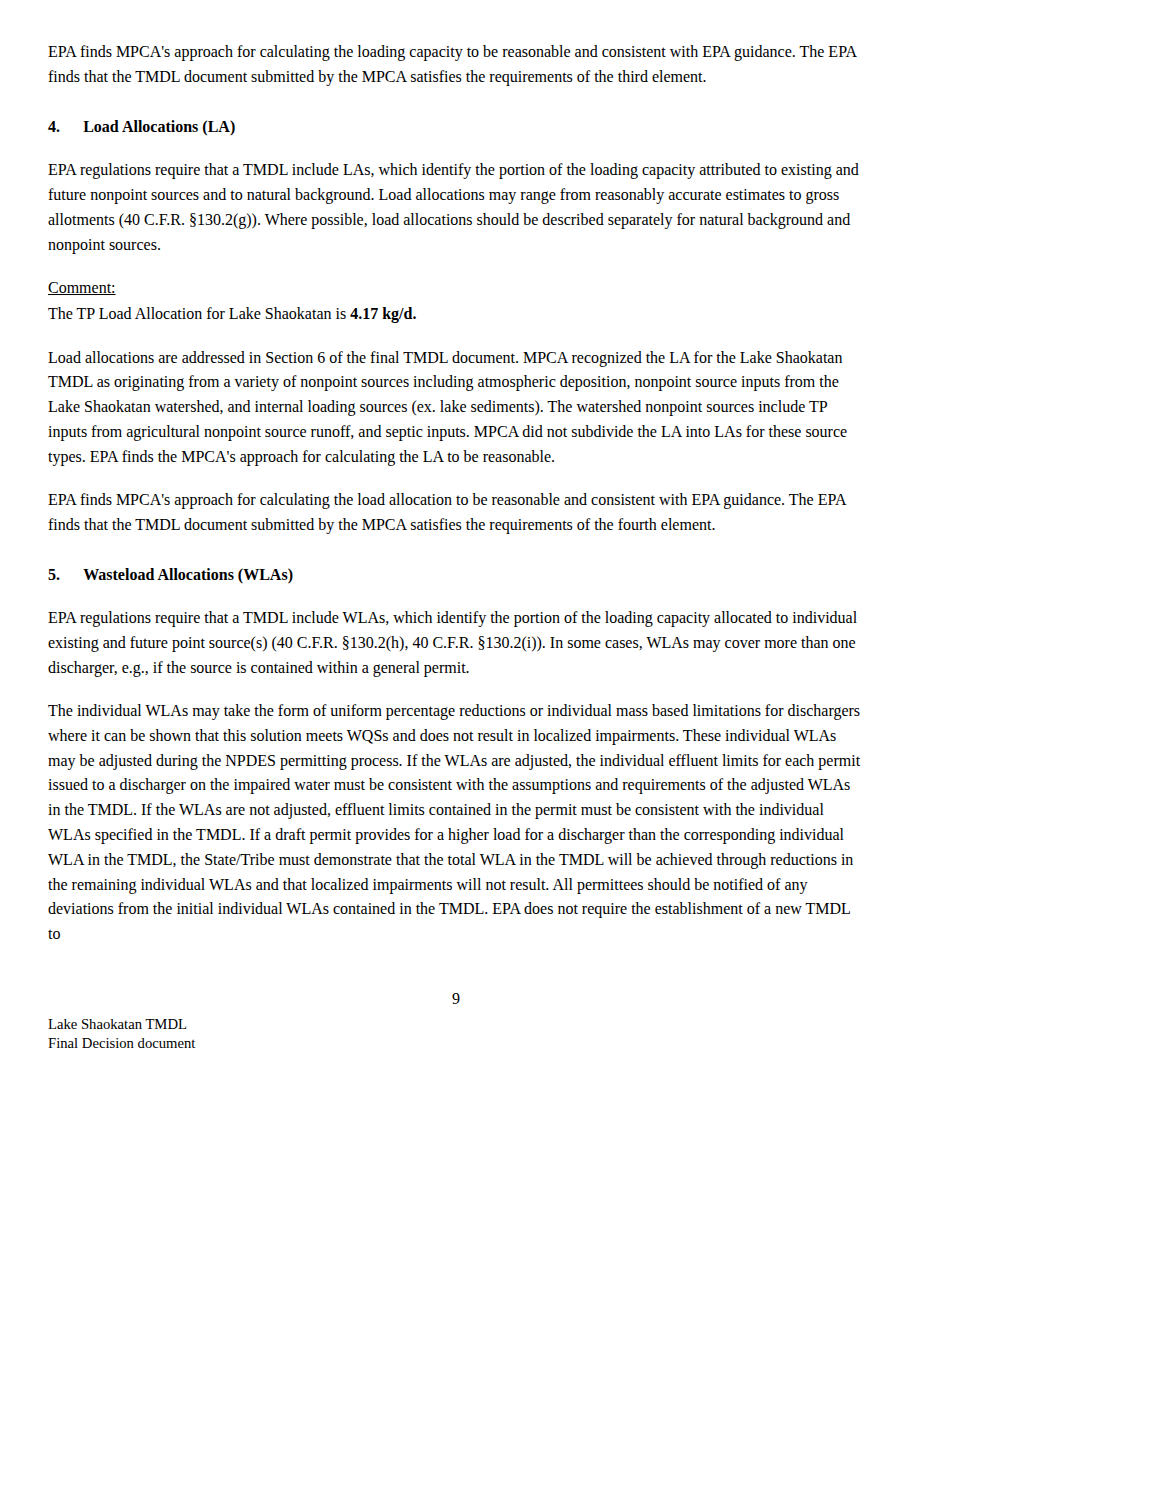EPA finds MPCA's approach for calculating the loading capacity to be reasonable and consistent with EPA guidance. The EPA finds that the TMDL document submitted by the MPCA satisfies the requirements of the third element.
4. Load Allocations (LA)
EPA regulations require that a TMDL include LAs, which identify the portion of the loading capacity attributed to existing and future nonpoint sources and to natural background. Load allocations may range from reasonably accurate estimates to gross allotments (40 C.F.R. §130.2(g)). Where possible, load allocations should be described separately for natural background and nonpoint sources.
Comment:
The TP Load Allocation for Lake Shaokatan is 4.17 kg/d.
Load allocations are addressed in Section 6 of the final TMDL document. MPCA recognized the LA for the Lake Shaokatan TMDL as originating from a variety of nonpoint sources including atmospheric deposition, nonpoint source inputs from the Lake Shaokatan watershed, and internal loading sources (ex. lake sediments). The watershed nonpoint sources include TP inputs from agricultural nonpoint source runoff, and septic inputs. MPCA did not subdivide the LA into LAs for these source types. EPA finds the MPCA's approach for calculating the LA to be reasonable.
EPA finds MPCA's approach for calculating the load allocation to be reasonable and consistent with EPA guidance. The EPA finds that the TMDL document submitted by the MPCA satisfies the requirements of the fourth element.
5. Wasteload Allocations (WLAs)
EPA regulations require that a TMDL include WLAs, which identify the portion of the loading capacity allocated to individual existing and future point source(s) (40 C.F.R. §130.2(h), 40 C.F.R. §130.2(i)). In some cases, WLAs may cover more than one discharger, e.g., if the source is contained within a general permit.
The individual WLAs may take the form of uniform percentage reductions or individual mass based limitations for dischargers where it can be shown that this solution meets WQSs and does not result in localized impairments. These individual WLAs may be adjusted during the NPDES permitting process. If the WLAs are adjusted, the individual effluent limits for each permit issued to a discharger on the impaired water must be consistent with the assumptions and requirements of the adjusted WLAs in the TMDL. If the WLAs are not adjusted, effluent limits contained in the permit must be consistent with the individual WLAs specified in the TMDL. If a draft permit provides for a higher load for a discharger than the corresponding individual WLA in the TMDL, the State/Tribe must demonstrate that the total WLA in the TMDL will be achieved through reductions in the remaining individual WLAs and that localized impairments will not result. All permittees should be notified of any deviations from the initial individual WLAs contained in the TMDL. EPA does not require the establishment of a new TMDL to
9
Lake Shaokatan TMDL
Final Decision document